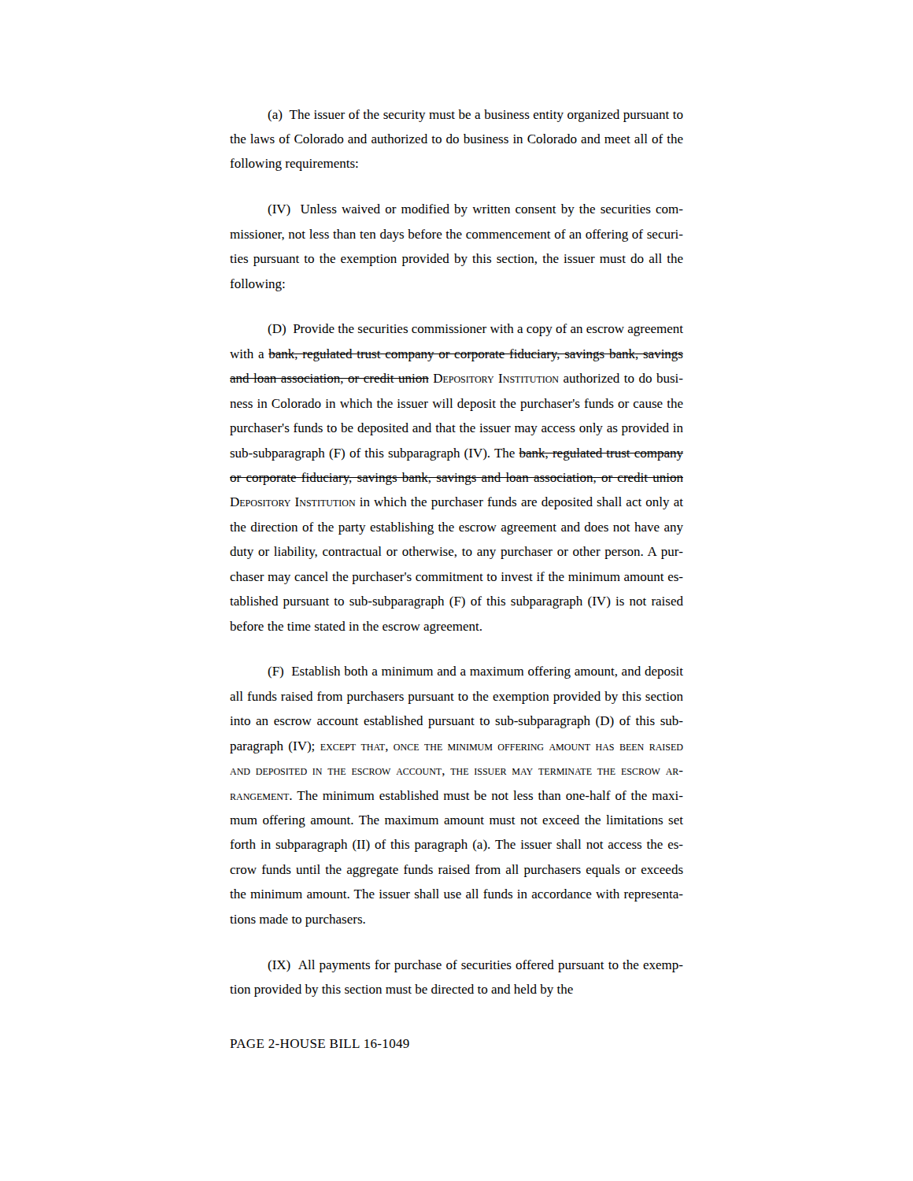(a) The issuer of the security must be a business entity organized pursuant to the laws of Colorado and authorized to do business in Colorado and meet all of the following requirements:
(IV) Unless waived or modified by written consent by the securities commissioner, not less than ten days before the commencement of an offering of securities pursuant to the exemption provided by this section, the issuer must do all the following:
(D) Provide the securities commissioner with a copy of an escrow agreement with a bank, regulated trust company or corporate fiduciary, savings bank, savings and loan association, or credit union Depository Institution authorized to do business in Colorado in which the issuer will deposit the purchaser's funds or cause the purchaser's funds to be deposited and that the issuer may access only as provided in sub-subparagraph (F) of this subparagraph (IV). The bank, regulated trust company or corporate fiduciary, savings bank, savings and loan association, or credit union Depository Institution in which the purchaser funds are deposited shall act only at the direction of the party establishing the escrow agreement and does not have any duty or liability, contractual or otherwise, to any purchaser or other person. A purchaser may cancel the purchaser's commitment to invest if the minimum amount established pursuant to sub-subparagraph (F) of this subparagraph (IV) is not raised before the time stated in the escrow agreement.
(F) Establish both a minimum and a maximum offering amount, and deposit all funds raised from purchasers pursuant to the exemption provided by this section into an escrow account established pursuant to sub-subparagraph (D) of this subparagraph (IV); except that, once the minimum offering amount has been raised and deposited in the escrow account, the issuer may terminate the escrow arrangement. The minimum established must be not less than one-half of the maximum offering amount. The maximum amount must not exceed the limitations set forth in subparagraph (II) of this paragraph (a). The issuer shall not access the escrow funds until the aggregate funds raised from all purchasers equals or exceeds the minimum amount. The issuer shall use all funds in accordance with representations made to purchasers.
(IX) All payments for purchase of securities offered pursuant to the exemption provided by this section must be directed to and held by the
PAGE 2-HOUSE BILL 16-1049